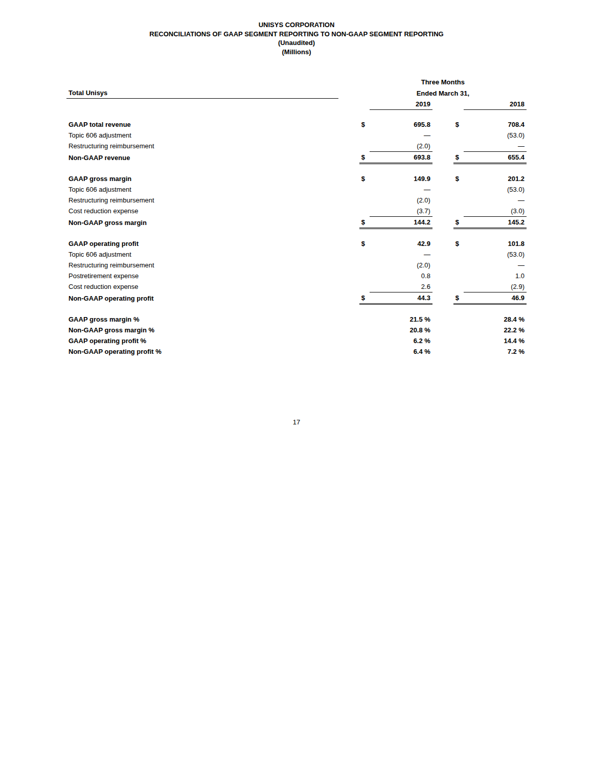UNISYS CORPORATION
RECONCILIATIONS OF GAAP SEGMENT REPORTING TO NON-GAAP SEGMENT REPORTING
(Unaudited)
(Millions)
| | | Three Months |
| Total Unisys | | Ended March 31, |
| | | | 2019 | | | 2018 |
| GAAP total revenue | | $ | 695.8 | | $ | 708.4 |
| Topic 606 adjustment | | | — | | | (53.0) |
| Restructuring reimbursement | | | (2.0) | | | — |
| Non-GAAP revenue | | $ | 693.8 | | $ | 655.4 |
| GAAP gross margin | | $ | 149.9 | | $ | 201.2 |
| Topic 606 adjustment | | | — | | | (53.0) |
| Restructuring reimbursement | | | (2.0) | | | — |
| Cost reduction expense | | | (3.7) | | | (3.0) |
| Non-GAAP gross margin | | $ | 144.2 | | $ | 145.2 |
| GAAP operating profit | | $ | 42.9 | | $ | 101.8 |
| Topic 606 adjustment | | | — | | | (53.0) |
| Restructuring reimbursement | | | (2.0) | | | — |
| Postretirement expense | | | 0.8 | | | 1.0 |
| Cost reduction expense | | | 2.6 | | | (2.9) |
| Non-GAAP operating profit | | $ | 44.3 | | $ | 46.9 |
| GAAP gross margin % | | | 21.5 % | | | 28.4 % |
| Non-GAAP gross margin % | | | 20.8 % | | | 22.2 % |
| GAAP operating profit % | | | 6.2 % | | | 14.4 % |
| Non-GAAP operating profit % | | | 6.4 % | | | 7.2 % |
17